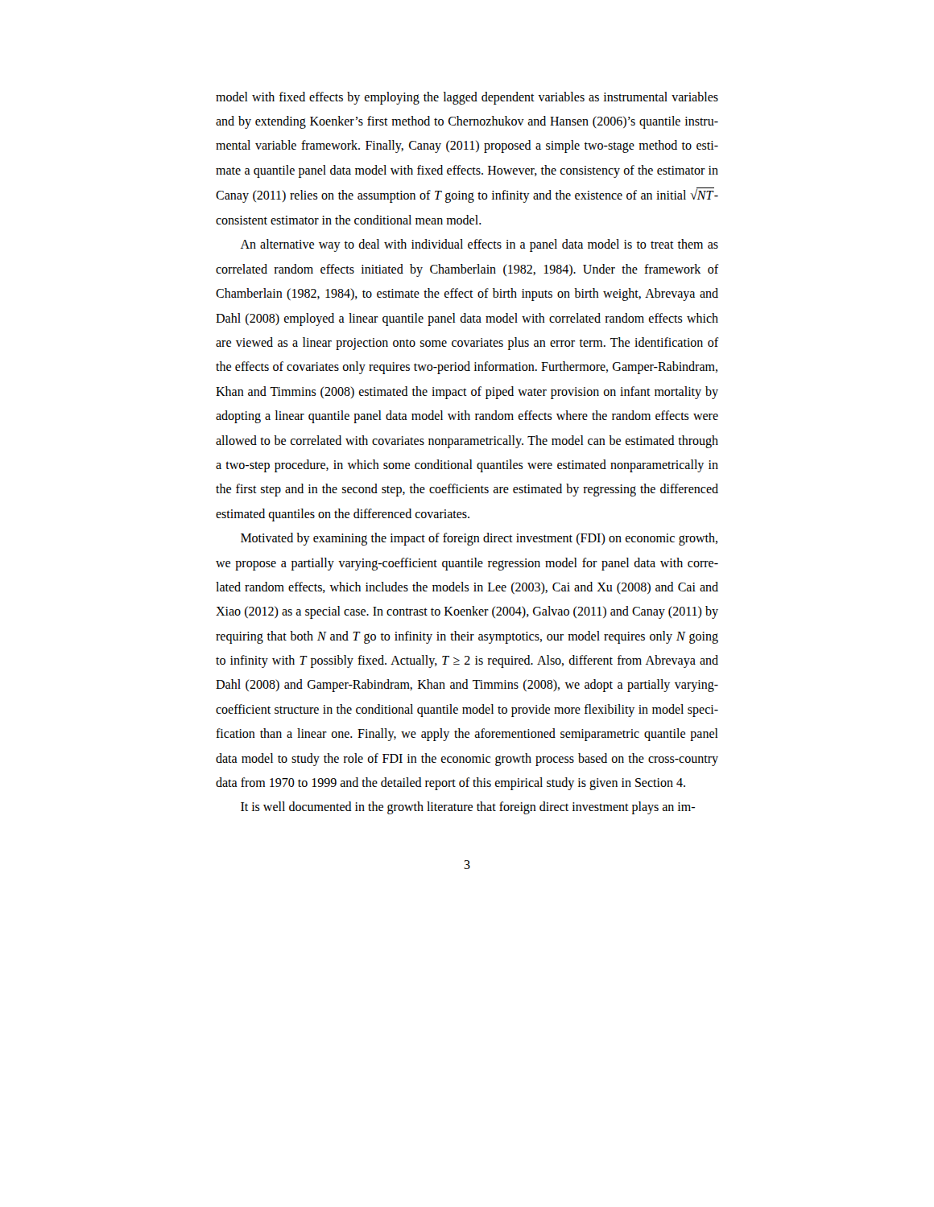model with fixed effects by employing the lagged dependent variables as instrumental variables and by extending Koenker’s first method to Chernozhukov and Hansen (2006)’s quantile instrumental variable framework. Finally, Canay (2011) proposed a simple two-stage method to estimate a quantile panel data model with fixed effects. However, the consistency of the estimator in Canay (2011) relies on the assumption of T going to infinity and the existence of an initial √NT-consistent estimator in the conditional mean model.
An alternative way to deal with individual effects in a panel data model is to treat them as correlated random effects initiated by Chamberlain (1982, 1984). Under the framework of Chamberlain (1982, 1984), to estimate the effect of birth inputs on birth weight, Abrevaya and Dahl (2008) employed a linear quantile panel data model with correlated random effects which are viewed as a linear projection onto some covariates plus an error term. The identification of the effects of covariates only requires two-period information. Furthermore, Gamper-Rabindram, Khan and Timmins (2008) estimated the impact of piped water provision on infant mortality by adopting a linear quantile panel data model with random effects where the random effects were allowed to be correlated with covariates nonparametrically. The model can be estimated through a two-step procedure, in which some conditional quantiles were estimated nonparametrically in the first step and in the second step, the coefficients are estimated by regressing the differenced estimated quantiles on the differenced covariates.
Motivated by examining the impact of foreign direct investment (FDI) on economic growth, we propose a partially varying-coefficient quantile regression model for panel data with correlated random effects, which includes the models in Lee (2003), Cai and Xu (2008) and Cai and Xiao (2012) as a special case. In contrast to Koenker (2004), Galvao (2011) and Canay (2011) by requiring that both N and T go to infinity in their asymptotics, our model requires only N going to infinity with T possibly fixed. Actually, T ≥ 2 is required. Also, different from Abrevaya and Dahl (2008) and Gamper-Rabindram, Khan and Timmins (2008), we adopt a partially varying-coefficient structure in the conditional quantile model to provide more flexibility in model specification than a linear one. Finally, we apply the aforementioned semiparametric quantile panel data model to study the role of FDI in the economic growth process based on the cross-country data from 1970 to 1999 and the detailed report of this empirical study is given in Section 4.
It is well documented in the growth literature that foreign direct investment plays an im-
3